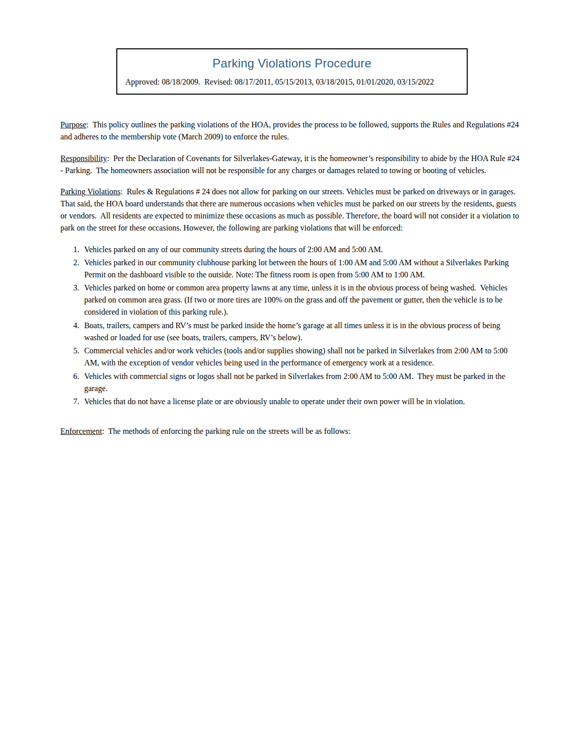Parking Violations Procedure
Approved: 08/18/2009. Revised: 08/17/2011, 05/15/2013, 03/18/2015, 01/01/2020, 03/15/2022
Purpose: This policy outlines the parking violations of the HOA, provides the process to be followed, supports the Rules and Regulations #24 and adheres to the membership vote (March 2009) to enforce the rules.
Responsibility: Per the Declaration of Covenants for Silverlakes-Gateway, it is the homeowner’s responsibility to abide by the HOA Rule #24 - Parking. The homeowners association will not be responsible for any charges or damages related to towing or booting of vehicles.
Parking Violations: Rules & Regulations # 24 does not allow for parking on our streets. Vehicles must be parked on driveways or in garages. That said, the HOA board understands that there are numerous occasions when vehicles must be parked on our streets by the residents, guests or vendors. All residents are expected to minimize these occasions as much as possible. Therefore, the board will not consider it a violation to park on the street for these occasions. However, the following are parking violations that will be enforced:
Vehicles parked on any of our community streets during the hours of 2:00 AM and 5:00 AM.
Vehicles parked in our community clubhouse parking lot between the hours of 1:00 AM and 5:00 AM without a Silverlakes Parking Permit on the dashboard visible to the outside. Note: The fitness room is open from 5:00 AM to 1:00 AM.
Vehicles parked on home or common area property lawns at any time, unless it is in the obvious process of being washed. Vehicles parked on common area grass. (If two or more tires are 100% on the grass and off the pavement or gutter, then the vehicle is to be considered in violation of this parking rule.).
Boats, trailers, campers and RV’s must be parked inside the home’s garage at all times unless it is in the obvious process of being washed or loaded for use (see boats, trailers, campers, RV’s below).
Commercial vehicles and/or work vehicles (tools and/or supplies showing) shall not be parked in Silverlakes from 2:00 AM to 5:00 AM, with the exception of vendor vehicles being used in the performance of emergency work at a residence.
Vehicles with commercial signs or logos shall not be parked in Silverlakes from 2:00 AM to 5:00 AM. They must be parked in the garage.
Vehicles that do not have a license plate or are obviously unable to operate under their own power will be in violation.
Enforcement: The methods of enforcing the parking rule on the streets will be as follows: